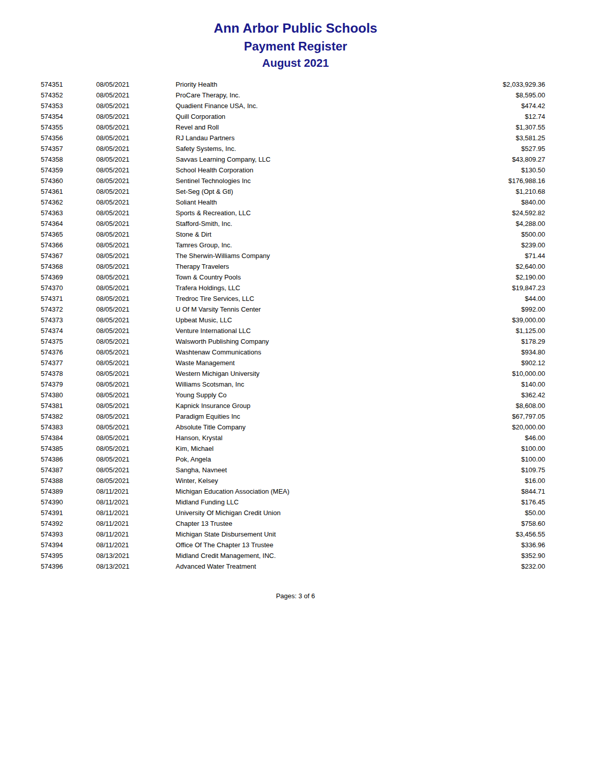Ann Arbor Public Schools
Payment Register
August 2021
| 574351 | 08/05/2021 | Priority Health | $2,033,929.36 |
| 574352 | 08/05/2021 | ProCare Therapy, Inc. | $8,595.00 |
| 574353 | 08/05/2021 | Quadient Finance USA, Inc. | $474.42 |
| 574354 | 08/05/2021 | Quill Corporation | $12.74 |
| 574355 | 08/05/2021 | Revel and Roll | $1,307.55 |
| 574356 | 08/05/2021 | RJ Landau Partners | $3,581.25 |
| 574357 | 08/05/2021 | Safety Systems, Inc. | $527.95 |
| 574358 | 08/05/2021 | Savvas Learning Company, LLC | $43,809.27 |
| 574359 | 08/05/2021 | School Health Corporation | $130.50 |
| 574360 | 08/05/2021 | Sentinel Technologies Inc | $176,988.16 |
| 574361 | 08/05/2021 | Set-Seg (Opt & Gtl) | $1,210.68 |
| 574362 | 08/05/2021 | Soliant Health | $840.00 |
| 574363 | 08/05/2021 | Sports & Recreation, LLC | $24,592.82 |
| 574364 | 08/05/2021 | Stafford-Smith, Inc. | $4,288.00 |
| 574365 | 08/05/2021 | Stone & Dirt | $500.00 |
| 574366 | 08/05/2021 | Tamres Group, Inc. | $239.00 |
| 574367 | 08/05/2021 | The Sherwin-Williams Company | $71.44 |
| 574368 | 08/05/2021 | Therapy Travelers | $2,640.00 |
| 574369 | 08/05/2021 | Town & Country Pools | $2,190.00 |
| 574370 | 08/05/2021 | Trafera Holdings, LLC | $19,847.23 |
| 574371 | 08/05/2021 | Tredroc Tire Services, LLC | $44.00 |
| 574372 | 08/05/2021 | U Of M Varsity Tennis Center | $992.00 |
| 574373 | 08/05/2021 | Upbeat Music, LLC | $39,000.00 |
| 574374 | 08/05/2021 | Venture International LLC | $1,125.00 |
| 574375 | 08/05/2021 | Walsworth Publishing Company | $178.29 |
| 574376 | 08/05/2021 | Washtenaw Communications | $934.80 |
| 574377 | 08/05/2021 | Waste Management | $902.12 |
| 574378 | 08/05/2021 | Western Michigan University | $10,000.00 |
| 574379 | 08/05/2021 | Williams Scotsman, Inc | $140.00 |
| 574380 | 08/05/2021 | Young Supply Co | $362.42 |
| 574381 | 08/05/2021 | Kapnick Insurance Group | $8,608.00 |
| 574382 | 08/05/2021 | Paradigm Equities Inc | $67,797.05 |
| 574383 | 08/05/2021 | Absolute Title Company | $20,000.00 |
| 574384 | 08/05/2021 | Hanson, Krystal | $46.00 |
| 574385 | 08/05/2021 | Kim, Michael | $100.00 |
| 574386 | 08/05/2021 | Pok, Angela | $100.00 |
| 574387 | 08/05/2021 | Sangha, Navneet | $109.75 |
| 574388 | 08/05/2021 | Winter, Kelsey | $16.00 |
| 574389 | 08/11/2021 | Michigan Education Association (MEA) | $844.71 |
| 574390 | 08/11/2021 | Midland Funding LLC | $176.45 |
| 574391 | 08/11/2021 | University Of Michigan Credit Union | $50.00 |
| 574392 | 08/11/2021 | Chapter 13 Trustee | $758.60 |
| 574393 | 08/11/2021 | Michigan State Disbursement Unit | $3,456.55 |
| 574394 | 08/11/2021 | Office Of The Chapter 13 Trustee | $336.96 |
| 574395 | 08/13/2021 | Midland Credit Management, INC. | $352.90 |
| 574396 | 08/13/2021 | Advanced Water Treatment | $232.00 |
Pages: 3 of 6